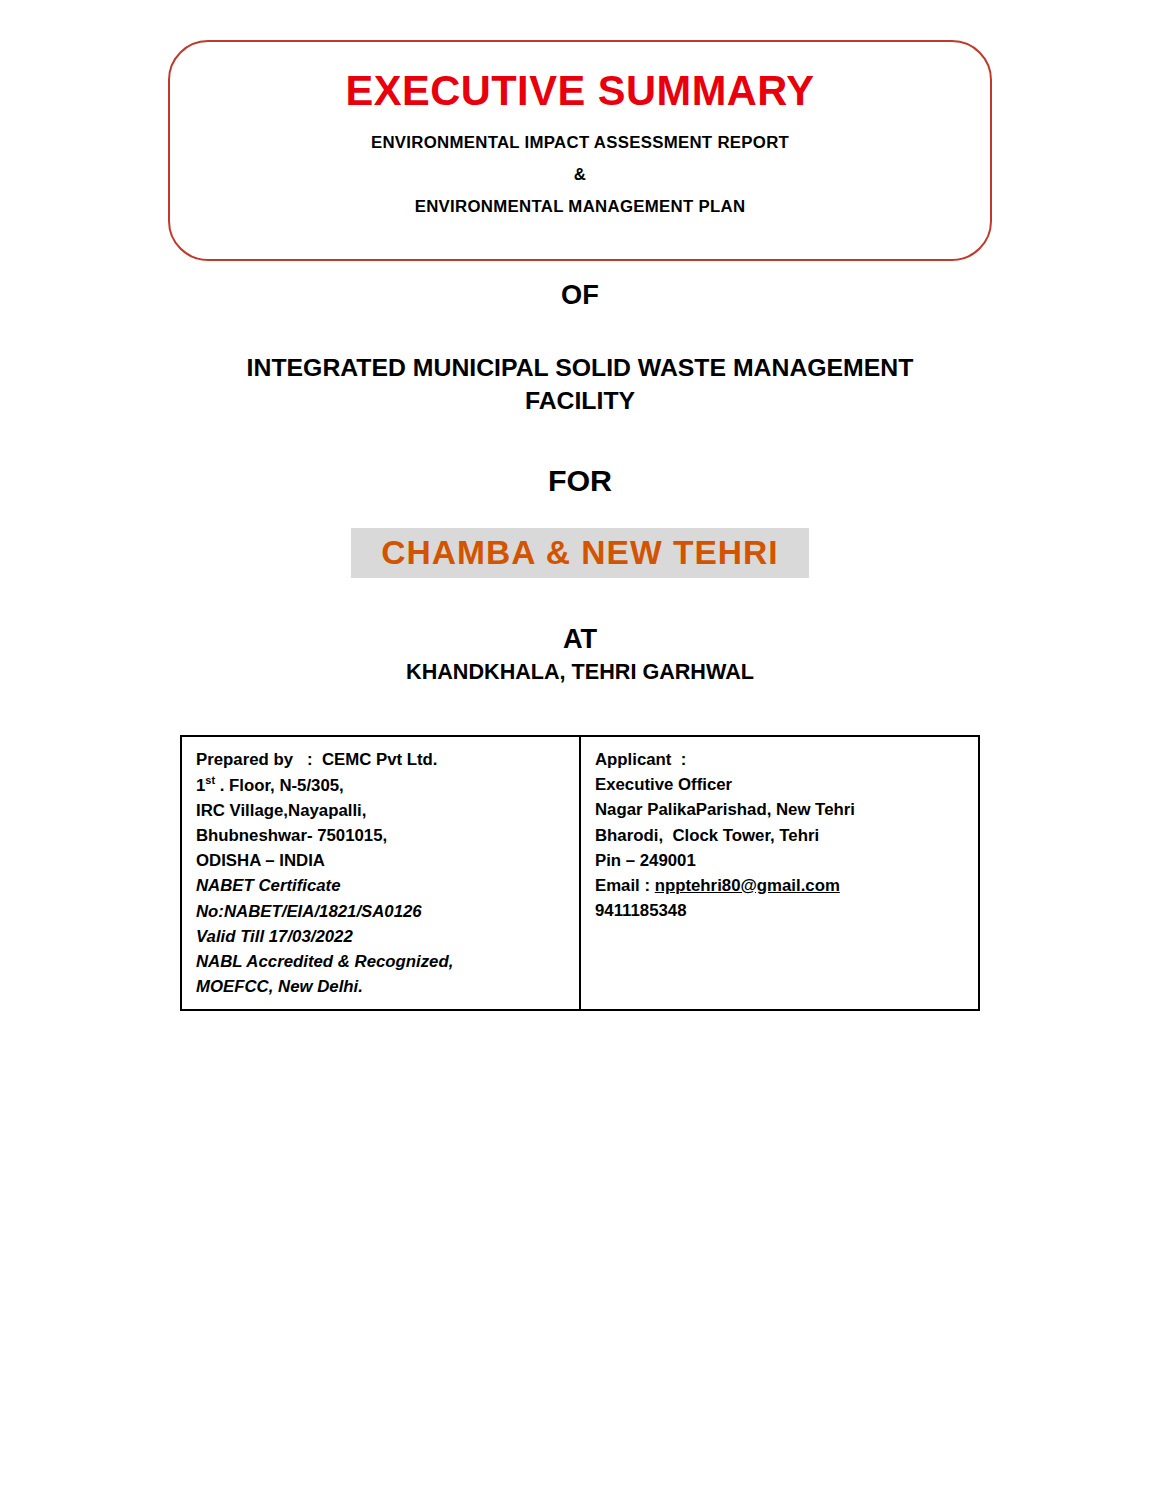EXECUTIVE SUMMARY
ENVIRONMENTAL IMPACT ASSESSMENT REPORT
&
ENVIRONMENTAL MANAGEMENT PLAN
OF
INTEGRATED MUNICIPAL SOLID WASTE MANAGEMENT FACILITY
FOR
CHAMBA & NEW TEHRI
AT
KHANDKHALA, TEHRI GARHWAL
| Prepared by : CEMC Pvt Ltd. 1 st . Floor, N-5/305, IRC Village,Nayapalli, Bhubneshwar- 7501015, ODISHA – INDIA NABET Certificate No:NABET/EIA/1821/SA0126 Valid Till 17/03/2022 NABL Accredited & Recognized, MOEFCC, New Delhi. | Applicant : Executive Officer Nagar PalikaParishad, New Tehri Bharodi, Clock Tower, Tehri Pin – 249001 Email : npptehri80@gmail.com 9411185348 |